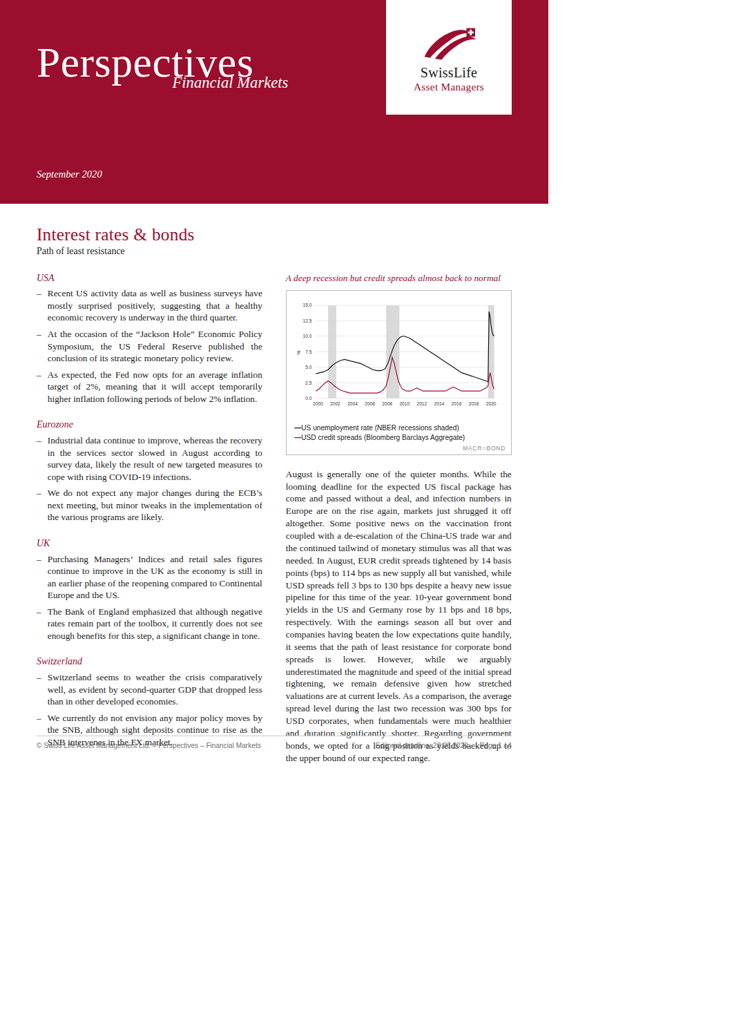Perspectives
Financial Markets
September 2020
SwissLife
Asset Managers
Interest rates & bonds
Path of least resistance
USA
Recent US activity data as well as business surveys have mostly surprised positively, suggesting that a healthy economic recovery is underway in the third quarter.
At the occasion of the “Jackson Hole” Economic Policy Symposium, the US Federal Reserve published the conclusion of its strategic monetary policy review.
As expected, the Fed now opts for an average inflation target of 2%, meaning that it will accept temporarily higher inflation following periods of below 2% inflation.
Eurozone
Industrial data continue to improve, whereas the recovery in the services sector slowed in August according to survey data, likely the result of new targeted measures to cope with rising COVID-19 infections.
We do not expect any major changes during the ECB’s next meeting, but minor tweaks in the implementation of the various programs are likely.
UK
Purchasing Managers’ Indices and retail sales figures continue to improve in the UK as the economy is still in an earlier phase of the reopening compared to Continental Europe and the US.
The Bank of England emphasized that although negative rates remain part of the toolbox, it currently does not see enough benefits for this step, a significant change in tone.
Switzerland
Switzerland seems to weather the crisis comparatively well, as evident by second-quarter GDP that dropped less than in other developed economies.
We currently do not envision any major policy moves by the SNB, although sight deposits continue to rise as the SNB intervenes in the FX market.
A deep recession but credit spreads almost back to normal
15.0 12.5 10.0 7.5 5.0 2.5 0.0 % 2000 2002 2004 2006 2008 2010 2012 2014 2016 2018 2020
—US unemployment rate (NBER recessions shaded)
—USD credit spreads (Bloomberg Barclays Aggregate)
MACR○BOND
August is generally one of the quieter months. While the looming deadline for the expected US fiscal package has come and passed without a deal, and infection numbers in Europe are on the rise again, markets just shrugged it off altogether. Some positive news on the vaccination front coupled with a de-escalation of the China-US trade war and the continued tailwind of monetary stimulus was all that was needed. In August, EUR credit spreads tightened by 14 basis points (bps) to 114 bps as new supply all but vanished, while USD spreads fell 3 bps to 130 bps despite a heavy new issue pipeline for this time of the year. 10-year government bond yields in the US and Germany rose by 11 bps and 18 bps, respectively. With the earnings season all but over and companies having beaten the low expectations quite handily, it seems that the path of least resistance for corporate bond spreads is lower. However, while we arguably underestimated the magnitude and speed of the initial spread tightening, we remain defensive given how stretched valuations are at current levels. As a comparison, the average spread level during the last two recession was 300 bps for USD corporates, when fundamentals were much healthier and duration significantly shorter. Regarding government bonds, we opted for a long position as yields backed up to the upper bound of our expected range.
© Swiss Life Asset Management Ltd. – Perspectives – Financial Markets
Editorial deadline: 28.08.2020 – Page 1 / 4